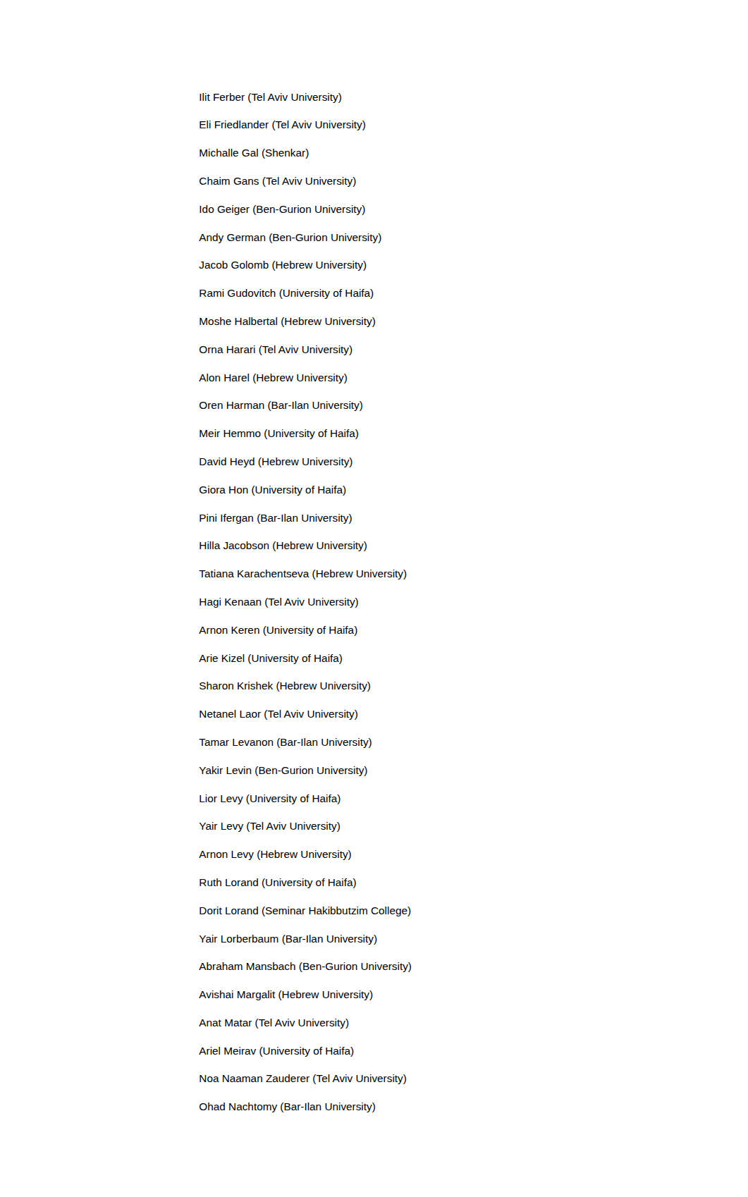Ilit Ferber (Tel Aviv University)
Eli Friedlander (Tel Aviv University)
Michalle Gal (Shenkar)
Chaim Gans (Tel Aviv University)
Ido Geiger (Ben-Gurion University)
Andy German (Ben-Gurion University)
Jacob Golomb (Hebrew University)
Rami Gudovitch (University of Haifa)
Moshe Halbertal (Hebrew University)
Orna Harari (Tel Aviv University)
Alon Harel (Hebrew University)
Oren Harman (Bar-Ilan University)
Meir Hemmo (University of Haifa)
David Heyd (Hebrew University)
Giora Hon (University of Haifa)
Pini Ifergan (Bar-Ilan University)
Hilla Jacobson (Hebrew University)
Tatiana Karachentseva (Hebrew University)
Hagi Kenaan (Tel Aviv University)
Arnon Keren (University of Haifa)
Arie Kizel (University of Haifa)
Sharon Krishek (Hebrew University)
Netanel Laor (Tel Aviv University)
Tamar Levanon (Bar-Ilan University)
Yakir Levin (Ben-Gurion University)
Lior Levy (University of Haifa)
Yair Levy (Tel Aviv University)
Arnon Levy (Hebrew University)
Ruth Lorand (University of Haifa)
Dorit Lorand (Seminar Hakibbutzim College)
Yair Lorberbaum (Bar-Ilan University)
Abraham Mansbach (Ben-Gurion University)
Avishai Margalit (Hebrew University)
Anat Matar (Tel Aviv University)
Ariel Meirav (University of Haifa)
Noa Naaman Zauderer (Tel Aviv University)
Ohad Nachtomy (Bar-Ilan University)